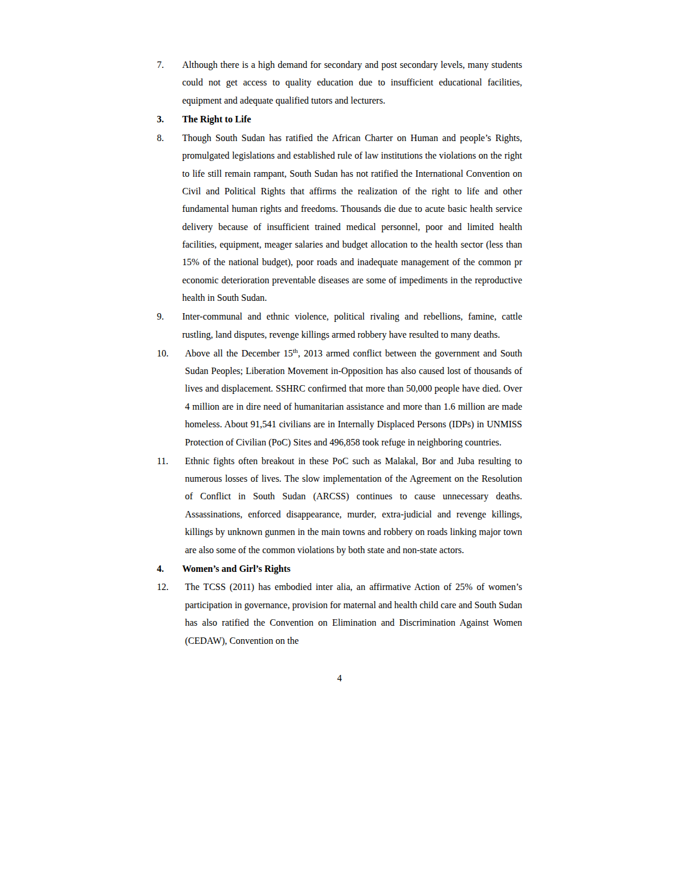7.
Although there is a high demand for secondary and post secondary levels, many students could not get access to quality education due to insufficient educational facilities, equipment and adequate qualified tutors and lecturers.
3.
The Right to Life
8.
Though South Sudan has ratified the African Charter on Human and people’s Rights, promulgated legislations and established rule of law institutions the violations on the right to life still remain rampant, South Sudan has not ratified the International Convention on Civil and Political Rights that affirms the realization of the right to life and other fundamental human rights and freedoms. Thousands die due to acute basic health service delivery because of insufficient trained medical personnel, poor and limited health facilities, equipment, meager salaries and budget allocation to the health sector (less than 15% of the national budget), poor roads and inadequate management of the common pr economic deterioration preventable diseases are some of impediments in the reproductive health in South Sudan.
9.
Inter-communal and ethnic violence, political rivaling and rebellions, famine, cattle rustling, land disputes, revenge killings armed robbery have resulted to many deaths.
10.
Above all the December 15th, 2013 armed conflict between the government and South Sudan Peoples; Liberation Movement in-Opposition has also caused lost of thousands of lives and displacement. SSHRC confirmed that more than 50,000 people have died. Over 4 million are in dire need of humanitarian assistance and more than 1.6 million are made homeless. About 91,541 civilians are in Internally Displaced Persons (IDPs) in UNMISS Protection of Civilian (PoC) Sites and 496,858 took refuge in neighboring countries.
11.
Ethnic fights often breakout in these PoC such as Malakal, Bor and Juba resulting to numerous losses of lives. The slow implementation of the Agreement on the Resolution of Conflict in South Sudan (ARCSS) continues to cause unnecessary deaths. Assassinations, enforced disappearance, murder, extra-judicial and revenge killings, killings by unknown gunmen in the main towns and robbery on roads linking major town are also some of the common violations by both state and non-state actors.
4.
Women’s and Girl’s Rights
12.
The TCSS (2011) has embodied inter alia, an affirmative Action of 25% of women’s participation in governance, provision for maternal and health child care and South Sudan has also ratified the Convention on Elimination and Discrimination Against Women (CEDAW), Convention on the
4